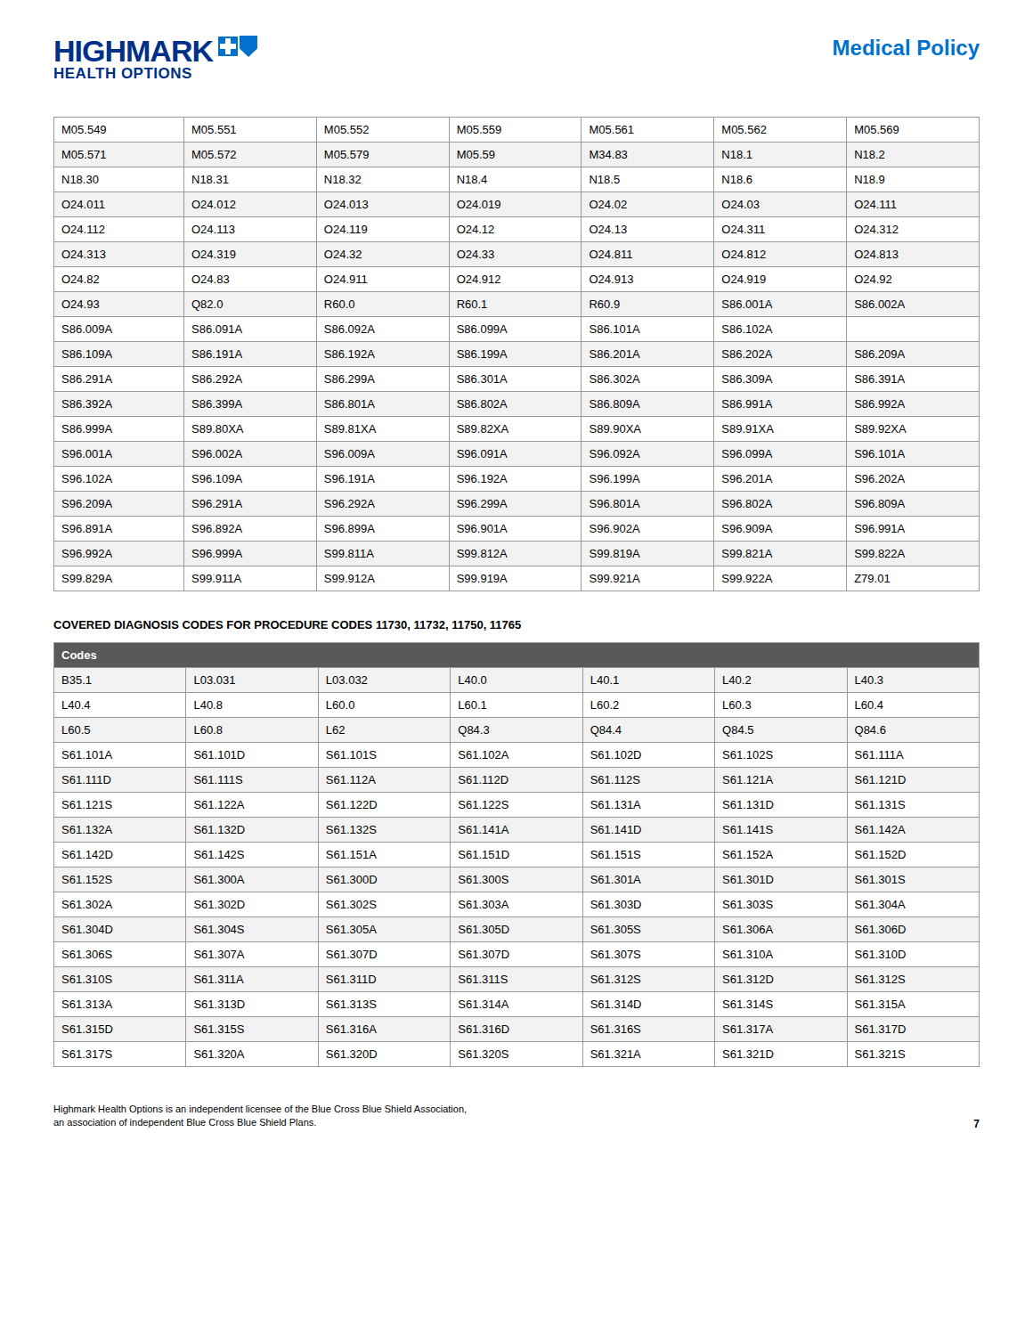HIGHMARK
HEALTH OPTIONS
Medical Policy
| M05.549 | M05.551 | M05.552 | M05.559 | M05.561 | M05.562 | M05.569 |
| M05.571 | M05.572 | M05.579 | M05.59 | M34.83 | N18.1 | N18.2 |
| N18.30 | N18.31 | N18.32 | N18.4 | N18.5 | N18.6 | N18.9 |
| O24.011 | O24.012 | O24.013 | O24.019 | O24.02 | O24.03 | O24.111 |
| O24.112 | O24.113 | O24.119 | O24.12 | O24.13 | O24.311 | O24.312 |
| O24.313 | O24.319 | O24.32 | O24.33 | O24.811 | O24.812 | O24.813 |
| O24.82 | O24.83 | O24.911 | O24.912 | O24.913 | O24.919 | O24.92 |
| O24.93 | Q82.0 | R60.0 | R60.1 | R60.9 | S86.001A | S86.002A |
| S86.009A | S86.091A | S86.092A | S86.099A | S86.101A | S86.102A | |
| S86.109A | S86.191A | S86.192A | S86.199A | S86.201A | S86.202A | S86.209A |
| S86.291A | S86.292A | S86.299A | S86.301A | S86.302A | S86.309A | S86.391A |
| S86.392A | S86.399A | S86.801A | S86.802A | S86.809A | S86.991A | S86.992A |
| S86.999A | S89.80XA | S89.81XA | S89.82XA | S89.90XA | S89.91XA | S89.92XA |
| S96.001A | S96.002A | S96.009A | S96.091A | S96.092A | S96.099A | S96.101A |
| S96.102A | S96.109A | S96.191A | S96.192A | S96.199A | S96.201A | S96.202A |
| S96.209A | S96.291A | S96.292A | S96.299A | S96.801A | S96.802A | S96.809A |
| S96.891A | S96.892A | S96.899A | S96.901A | S96.902A | S96.909A | S96.991A |
| S96.992A | S96.999A | S99.811A | S99.812A | S99.819A | S99.821A | S99.822A |
| S99.829A | S99.911A | S99.912A | S99.919A | S99.921A | S99.922A | Z79.01 |
COVERED DIAGNOSIS CODES FOR PROCEDURE CODES 11730, 11732, 11750, 11765
| Codes |
| B35.1 | L03.031 | L03.032 | L40.0 | L40.1 | L40.2 | L40.3 |
| L40.4 | L40.8 | L60.0 | L60.1 | L60.2 | L60.3 | L60.4 |
| L60.5 | L60.8 | L62 | Q84.3 | Q84.4 | Q84.5 | Q84.6 |
| S61.101A | S61.101D | S61.101S | S61.102A | S61.102D | S61.102S | S61.111A |
| S61.111D | S61.111S | S61.112A | S61.112D | S61.112S | S61.121A | S61.121D |
| S61.121S | S61.122A | S61.122D | S61.122S | S61.131A | S61.131D | S61.131S |
| S61.132A | S61.132D | S61.132S | S61.141A | S61.141D | S61.141S | S61.142A |
| S61.142D | S61.142S | S61.151A | S61.151D | S61.151S | S61.152A | S61.152D |
| S61.152S | S61.300A | S61.300D | S61.300S | S61.301A | S61.301D | S61.301S |
| S61.302A | S61.302D | S61.302S | S61.303A | S61.303D | S61.303S | S61.304A |
| S61.304D | S61.304S | S61.305A | S61.305D | S61.305S | S61.306A | S61.306D |
| S61.306S | S61.307A | S61.307D | S61.307D | S61.307S | S61.310A | S61.310D |
| S61.310S | S61.311A | S61.311D | S61.311S | S61.312S | S61.312D | S61.312S |
| S61.313A | S61.313D | S61.313S | S61.314A | S61.314D | S61.314S | S61.315A |
| S61.315D | S61.315S | S61.316A | S61.316D | S61.316S | S61.317A | S61.317D |
| S61.317S | S61.320A | S61.320D | S61.320S | S61.321A | S61.321D | S61.321S |
Highmark Health Options is an independent licensee of the Blue Cross Blue Shield Association,
an association of independent Blue Cross Blue Shield Plans.
7